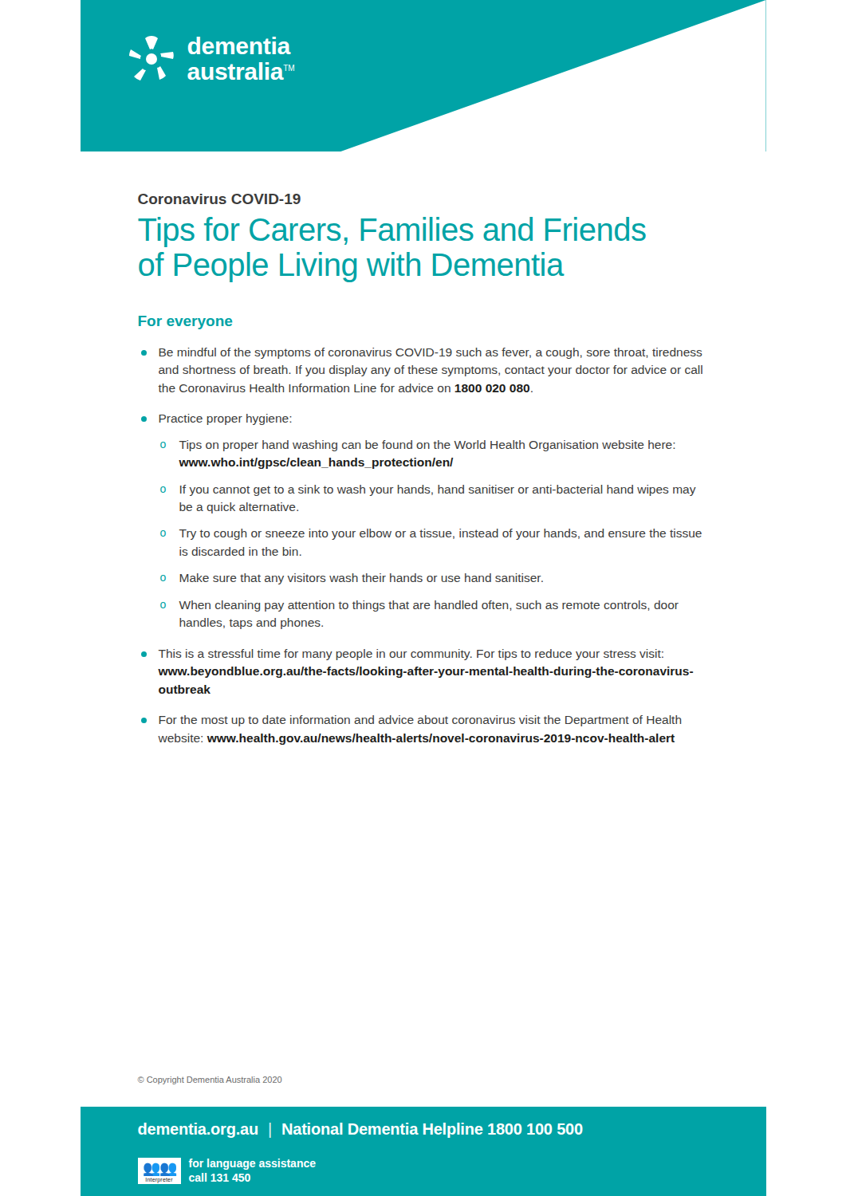dementia
australiaTM
Coronavirus COVID-19
Tips for Carers, Families and Friends
of People Living with Dementia
For everyone
Be mindful of the symptoms of coronavirus COVID-19 such as fever, a cough, sore throat, tiredness and shortness of breath. If you display any of these symptoms, contact your doctor for advice or call the Coronavirus Health Information Line for advice on 1800 020 080.
Practice proper hygiene:
Tips on proper hand washing can be found on the World Health Organisation website here: www.who.int/gpsc/clean_hands_protection/en/
If you cannot get to a sink to wash your hands, hand sanitiser or anti-bacterial hand wipes may be a quick alternative.
Try to cough or sneeze into your elbow or a tissue, instead of your hands, and ensure the tissue is discarded in the bin.
Make sure that any visitors wash their hands or use hand sanitiser.
When cleaning pay attention to things that are handled often, such as remote controls, door handles, taps and phones.
This is a stressful time for many people in our community. For tips to reduce your stress visit: www.beyondblue.org.au/the-facts/looking-after-your-mental-health-during-the-coronavirus-outbreak
For the most up to date information and advice about coronavirus visit the Department of Health website: www.health.gov.au/news/health-alerts/novel-coronavirus-2019-ncov-health-alert
© Copyright Dementia Australia 2020
dementia.org.au | National Dementia Helpline 1800 100 500
👥👥 Interpreter
for language assistance
call 131 450